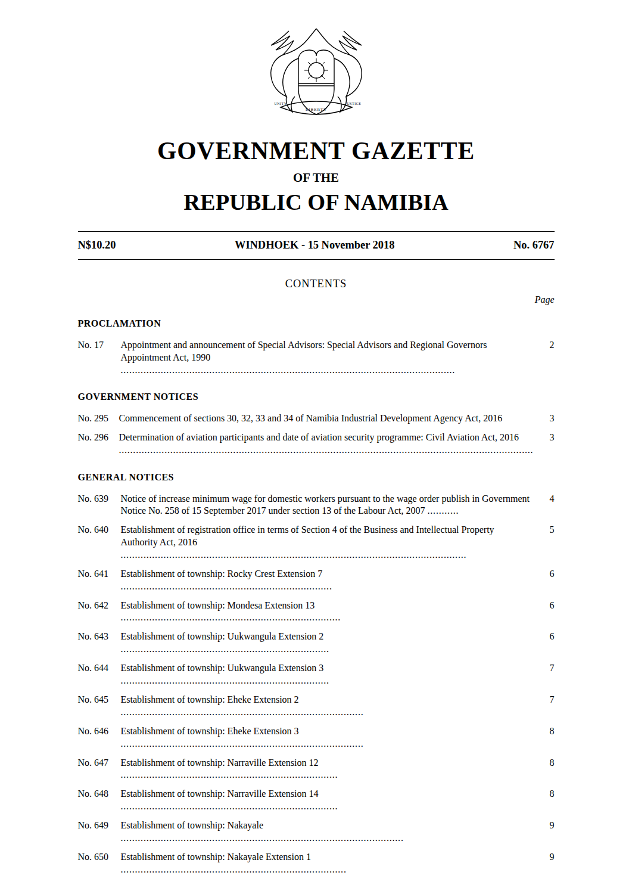GOVERNMENT GAZETTE
OF THE
REPUBLIC OF NAMIBIA
N$10.20 WINDHOEK - 15 November 2018 No. 6767
CONTENTS
Page
PROCLAMATION
| No. 17 | Appointment and announcement of Special Advisors: Special Advisors and Regional Governors Appointment Act, 1990 ..................................................................................................................... | 2 |
GOVERNMENT NOTICES
| No. 295 | Commencement of sections 30, 32, 33 and 34 of Namibia Industrial Development Agency Act, 2016 | 3 |
| No. 296 | Determination of aviation participants and date of aviation security programme: Civil Aviation Act, 2016 ................................................................................................................................................. | 3 |
GENERAL NOTICES
| No. 639 | Notice of increase minimum wage for domestic workers pursuant to the wage order publish in Government Notice No. 258 of 15 September 2017 under section 13 of the Labour Act, 2007 ........... | 4 |
| No. 640 | Establishment of registration office in terms of Section 4 of the Business and Intellectual Property Authority Act, 2016 ......................................................................................................................... | 5 |
| No. 641 | Establishment of township: Rocky Crest Extension 7 .......................................................................... | 6 |
| No. 642 | Establishment of township: Mondesa Extension 13 ............................................................................. | 6 |
| No. 643 | Establishment of township: Uukwangula Extension 2 ......................................................................... | 6 |
| No. 644 | Establishment of township: Uukwangula Extension 3 ......................................................................... | 7 |
| No. 645 | Establishment of township: Eheke Extension 2 ..................................................................................... | 7 |
| No. 646 | Establishment of township: Eheke Extension 3 ..................................................................................... | 8 |
| No. 647 | Establishment of township: Narraville Extension 12 ............................................................................ | 8 |
| No. 648 | Establishment of township: Narraville Extension 14 ............................................................................ | 8 |
| No. 649 | Establishment of township: Nakayale ................................................................................................... | 9 |
| No. 650 | Establishment of township: Nakayale Extension 1 ............................................................................... | 9 |